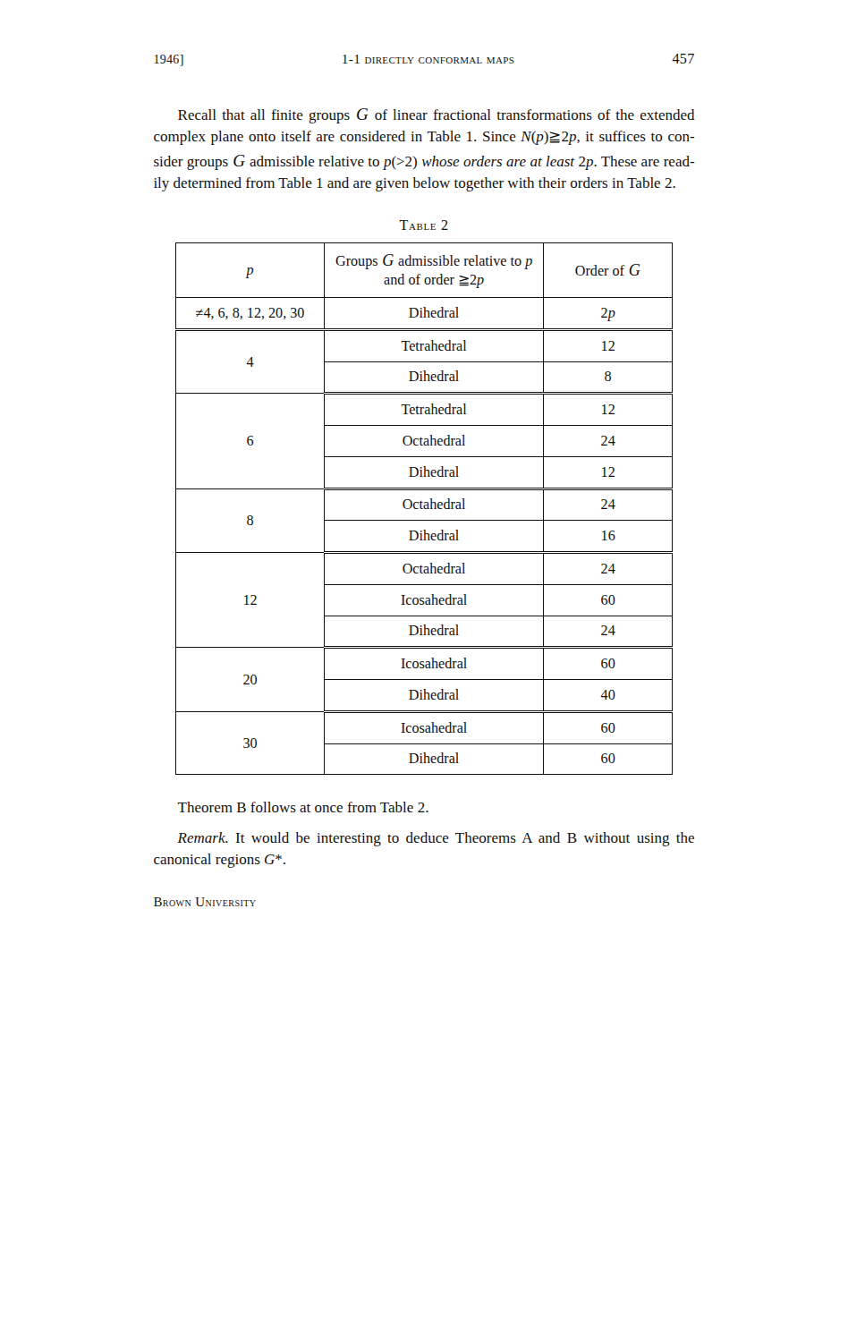1946] 1-1 directly conformal maps 457
Recall that all finite groups G of linear fractional transformations of the extended complex plane onto itself are considered in Table 1. Since N(p)≧2p, it suffices to consider groups G admissible relative to p(>2) whose orders are at least 2p. These are readily determined from Table 1 and are given below together with their orders in Table 2.
Table 2
| p | Groups G admissible relative to p and of order ≧2 p | Order of G |
| --- | --- | --- |
| ≠4, 6, 8, 12, 20, 30 | Dihedral | 2 p |
| 4 | Tetrahedral | 12 |
| Dihedral | 8 |
| 6 | Tetrahedral | 12 |
| Octahedral | 24 |
| Dihedral | 12 |
| 8 | Octahedral | 24 |
| Dihedral | 16 |
| 12 | Octahedral | 24 |
| Icosahedral | 60 |
| Dihedral | 24 |
| 20 | Icosahedral | 60 |
| Dihedral | 40 |
| 30 | Icosahedral | 60 |
| Dihedral | 60 |
Theorem B follows at once from Table 2.
Remark. It would be interesting to deduce Theorems A and B without using the canonical regions G*.
Brown University